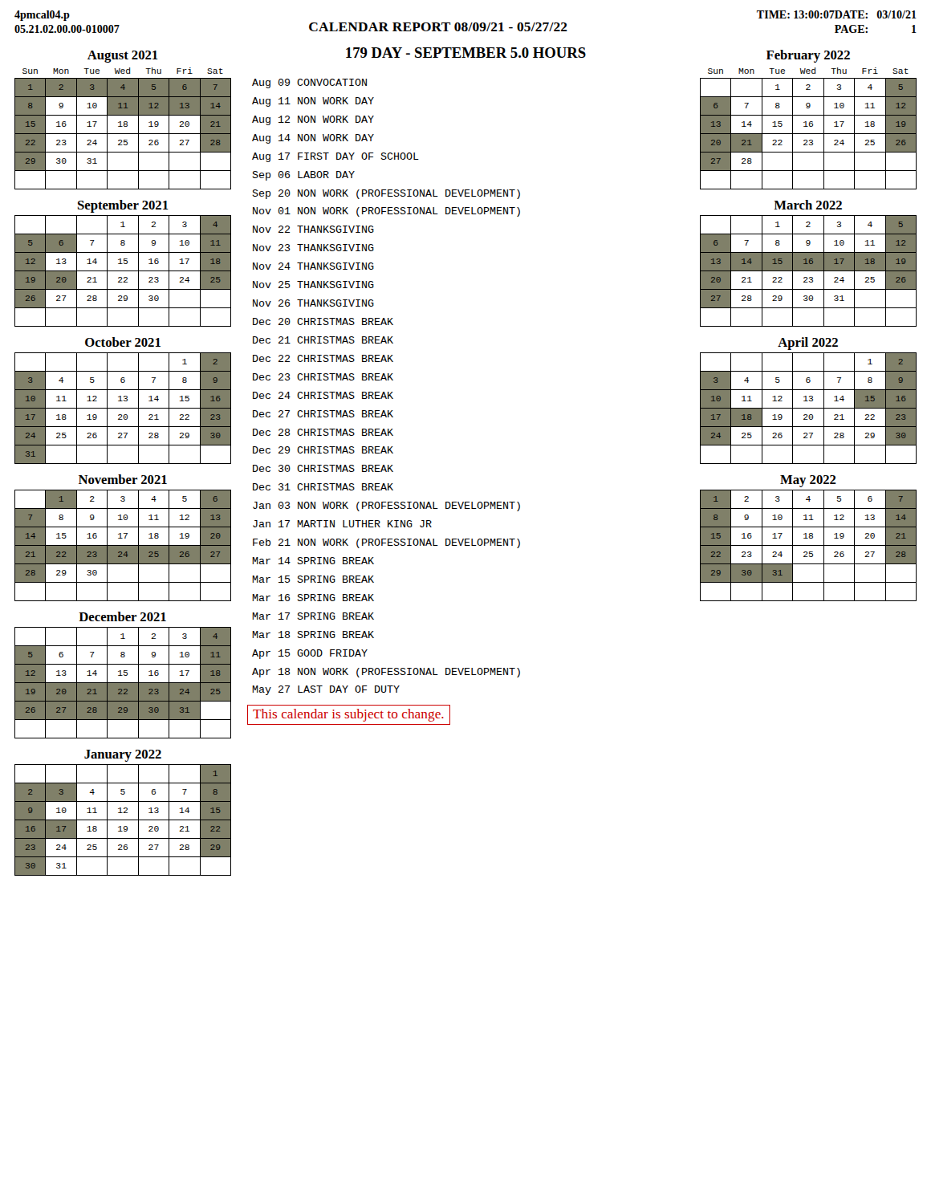4pmcal04.p
05.21.02.00.00-010007
CALENDAR REPORT 08/09/21 - 05/27/22
| TIME: 13:00:07 | DATE: | 03/10/21 |
| | PAGE: | 1 |
August 2021
| Sun | Mon | Tue | Wed | Thu | Fri | Sat |
| --- | --- | --- | --- | --- | --- | --- |
| 1 | 2 | 3 | 4 | 5 | 6 | 7 |
| 8 | 9 | 10 | 11 | 12 | 13 | 14 |
| 15 | 16 | 17 | 18 | 19 | 20 | 21 |
| 22 | 23 | 24 | 25 | 26 | 27 | 28 |
| 29 | 30 | 31 | | | | |
September 2021
| | | | 1 | 2 | 3 | 4 |
| 5 | 6 | 7 | 8 | 9 | 10 | 11 |
| 12 | 13 | 14 | 15 | 16 | 17 | 18 |
| 19 | 20 | 21 | 22 | 23 | 24 | 25 |
| 26 | 27 | 28 | 29 | 30 | | |
October 2021
| | | | | | 1 | 2 |
| 3 | 4 | 5 | 6 | 7 | 8 | 9 |
| 10 | 11 | 12 | 13 | 14 | 15 | 16 |
| 17 | 18 | 19 | 20 | 21 | 22 | 23 |
| 24 | 25 | 26 | 27 | 28 | 29 | 30 |
| 31 | | | | | | |
November 2021
| | 1 | 2 | 3 | 4 | 5 | 6 |
| 7 | 8 | 9 | 10 | 11 | 12 | 13 |
| 14 | 15 | 16 | 17 | 18 | 19 | 20 |
| 21 | 22 | 23 | 24 | 25 | 26 | 27 |
| 28 | 29 | 30 | | | | |
December 2021
| | | | 1 | 2 | 3 | 4 |
| 5 | 6 | 7 | 8 | 9 | 10 | 11 |
| 12 | 13 | 14 | 15 | 16 | 17 | 18 |
| 19 | 20 | 21 | 22 | 23 | 24 | 25 |
| 26 | 27 | 28 | 29 | 30 | 31 | |
January 2022
| | | | | | | 1 |
| 2 | 3 | 4 | 5 | 6 | 7 | 8 |
| 9 | 10 | 11 | 12 | 13 | 14 | 15 |
| 16 | 17 | 18 | 19 | 20 | 21 | 22 |
| 23 | 24 | 25 | 26 | 27 | 28 | 29 |
| 30 | 31 | | | | | |
179 DAY - SEPTEMBER 5.0 HOURS
Aug 09 CONVOCATION
Aug 11 NON WORK DAY
Aug 12 NON WORK DAY
Aug 14 NON WORK DAY
Aug 17 FIRST DAY OF SCHOOL
Sep 06 LABOR DAY
Sep 20 NON WORK (PROFESSIONAL DEVELOPMENT)
Nov 01 NON WORK (PROFESSIONAL DEVELOPMENT)
Nov 22 THANKSGIVING
Nov 23 THANKSGIVING
Nov 24 THANKSGIVING
Nov 25 THANKSGIVING
Nov 26 THANKSGIVING
Dec 20 CHRISTMAS BREAK
Dec 21 CHRISTMAS BREAK
Dec 22 CHRISTMAS BREAK
Dec 23 CHRISTMAS BREAK
Dec 24 CHRISTMAS BREAK
Dec 27 CHRISTMAS BREAK
Dec 28 CHRISTMAS BREAK
Dec 29 CHRISTMAS BREAK
Dec 30 CHRISTMAS BREAK
Dec 31 CHRISTMAS BREAK
Jan 03 NON WORK (PROFESSIONAL DEVELOPMENT)
Jan 17 MARTIN LUTHER KING JR
Feb 21 NON WORK (PROFESSIONAL DEVELOPMENT)
Mar 14 SPRING BREAK
Mar 15 SPRING BREAK
Mar 16 SPRING BREAK
Mar 17 SPRING BREAK
Mar 18 SPRING BREAK
Apr 15 GOOD FRIDAY
Apr 18 NON WORK (PROFESSIONAL DEVELOPMENT)
May 27 LAST DAY OF DUTY
This calendar is subject to change.
February 2022
| Sun | Mon | Tue | Wed | Thu | Fri | Sat |
| --- | --- | --- | --- | --- | --- | --- |
| | | 1 | 2 | 3 | 4 | 5 |
| 6 | 7 | 8 | 9 | 10 | 11 | 12 |
| 13 | 14 | 15 | 16 | 17 | 18 | 19 |
| 20 | 21 | 22 | 23 | 24 | 25 | 26 |
| 27 | 28 | | | | | |
March 2022
| | | 1 | 2 | 3 | 4 | 5 |
| 6 | 7 | 8 | 9 | 10 | 11 | 12 |
| 13 | 14 | 15 | 16 | 17 | 18 | 19 |
| 20 | 21 | 22 | 23 | 24 | 25 | 26 |
| 27 | 28 | 29 | 30 | 31 | | |
April 2022
| | | | | | 1 | 2 |
| 3 | 4 | 5 | 6 | 7 | 8 | 9 |
| 10 | 11 | 12 | 13 | 14 | 15 | 16 |
| 17 | 18 | 19 | 20 | 21 | 22 | 23 |
| 24 | 25 | 26 | 27 | 28 | 29 | 30 |
May 2022
| 1 | 2 | 3 | 4 | 5 | 6 | 7 |
| 8 | 9 | 10 | 11 | 12 | 13 | 14 |
| 15 | 16 | 17 | 18 | 19 | 20 | 21 |
| 22 | 23 | 24 | 25 | 26 | 27 | 28 |
| 29 | 30 | 31 | | | | |